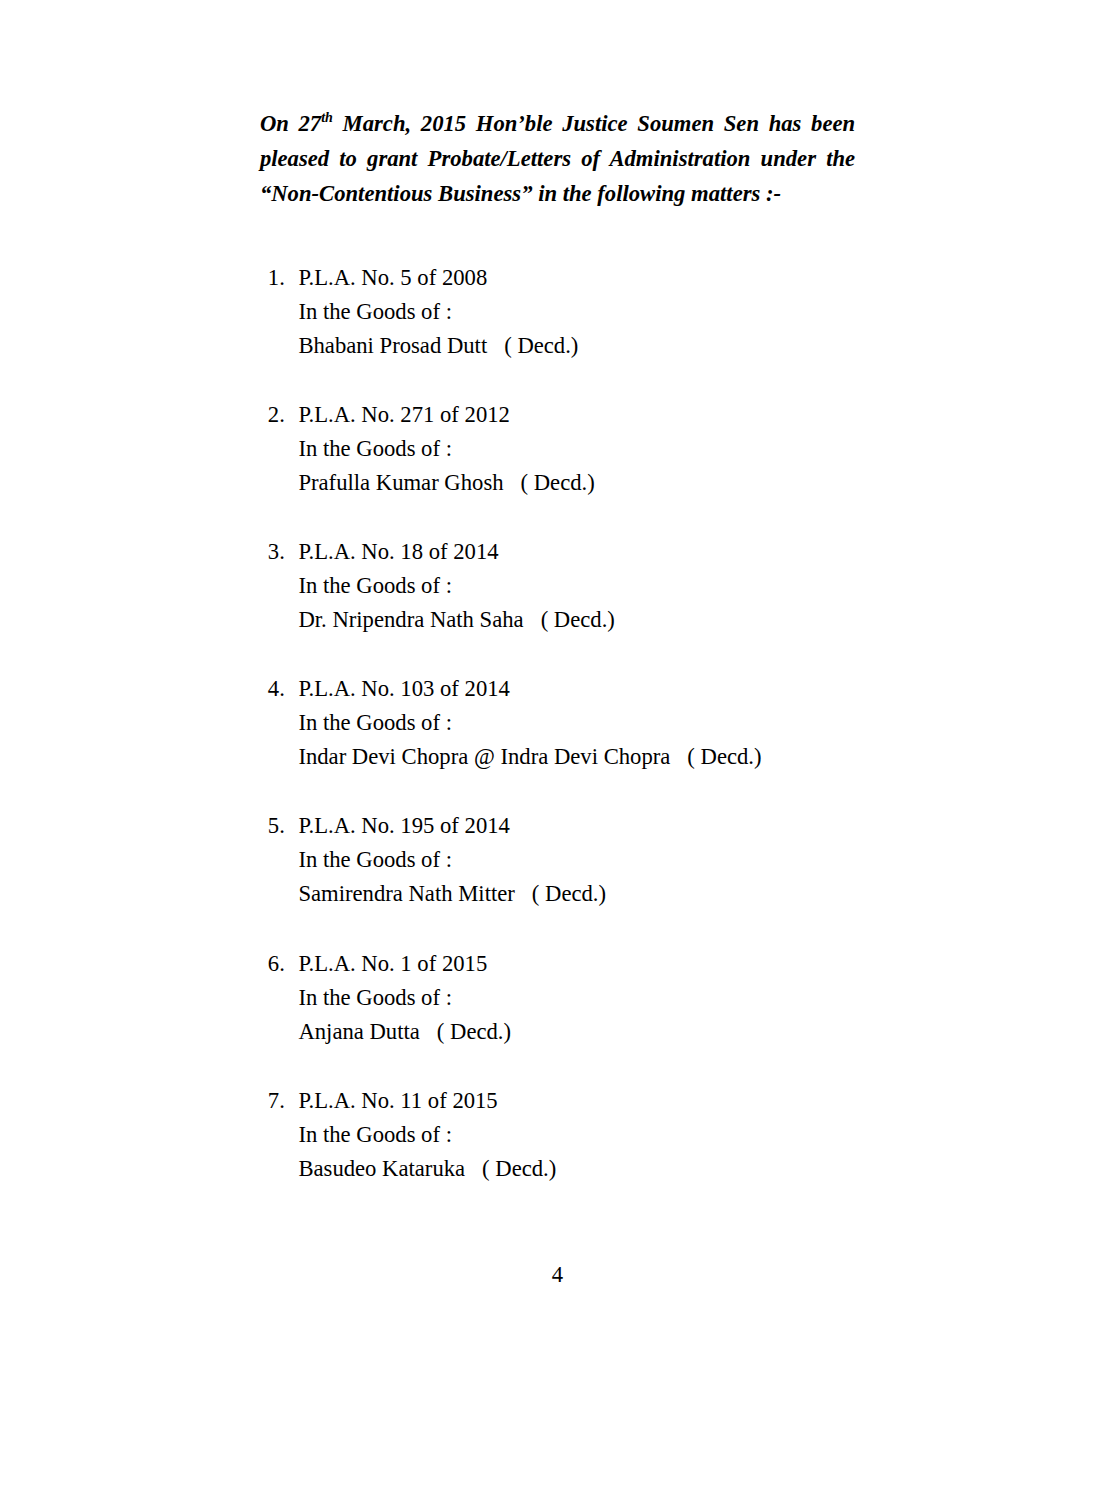On 27th March, 2015 Hon’ble Justice Soumen Sen has been pleased to grant Probate/Letters of Administration under the “Non-Contentious Business” in the following matters :-
P.L.A. No. 5 of 2008 In the Goods of : Bhabani Prosad Dutt ( Decd.)
P.L.A. No. 271 of 2012 In the Goods of : Prafulla Kumar Ghosh ( Decd.)
P.L.A. No. 18 of 2014 In the Goods of : Dr. Nripendra Nath Saha ( Decd.)
P.L.A. No. 103 of 2014 In the Goods of : Indar Devi Chopra @ Indra Devi Chopra ( Decd.)
P.L.A. No. 195 of 2014 In the Goods of : Samirendra Nath Mitter ( Decd.)
P.L.A. No. 1 of 2015 In the Goods of : Anjana Dutta ( Decd.)
P.L.A. No. 11 of 2015 In the Goods of : Basudeo Kataruka ( Decd.)
4